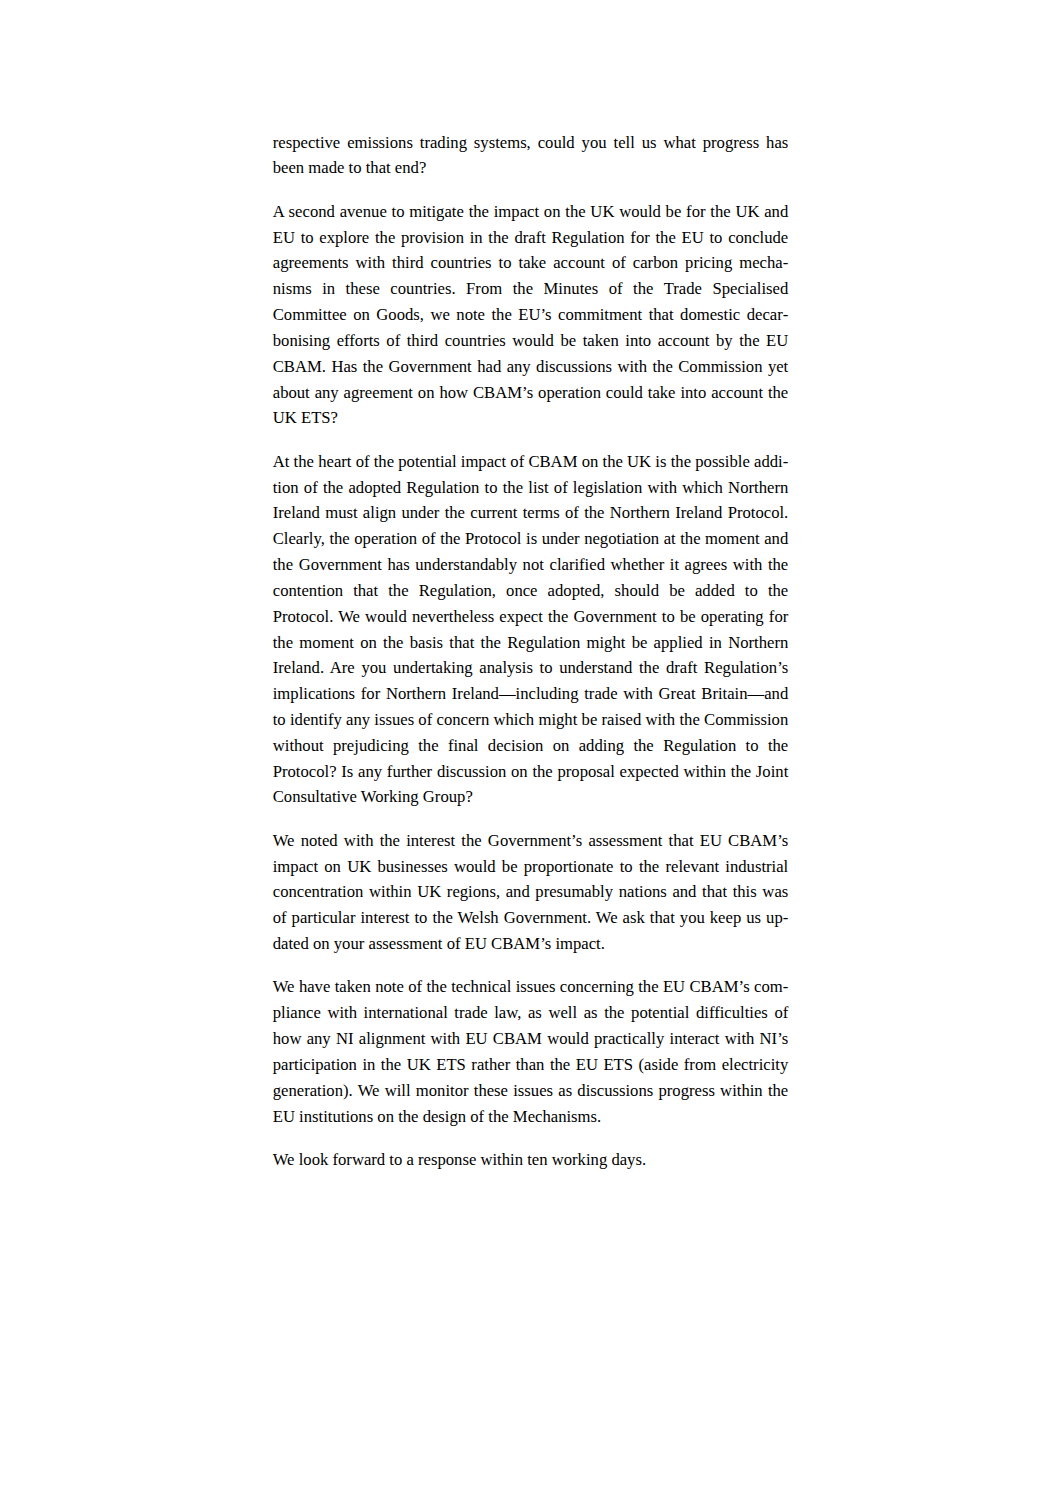respective emissions trading systems, could you tell us what progress has been made to that end?
A second avenue to mitigate the impact on the UK would be for the UK and EU to explore the provision in the draft Regulation for the EU to conclude agreements with third countries to take account of carbon pricing mechanisms in these countries. From the Minutes of the Trade Specialised Committee on Goods, we note the EU’s commitment that domestic decarbonising efforts of third countries would be taken into account by the EU CBAM. Has the Government had any discussions with the Commission yet about any agreement on how CBAM’s operation could take into account the UK ETS?
At the heart of the potential impact of CBAM on the UK is the possible addition of the adopted Regulation to the list of legislation with which Northern Ireland must align under the current terms of the Northern Ireland Protocol. Clearly, the operation of the Protocol is under negotiation at the moment and the Government has understandably not clarified whether it agrees with the contention that the Regulation, once adopted, should be added to the Protocol. We would nevertheless expect the Government to be operating for the moment on the basis that the Regulation might be applied in Northern Ireland. Are you undertaking analysis to understand the draft Regulation’s implications for Northern Ireland—including trade with Great Britain—and to identify any issues of concern which might be raised with the Commission without prejudicing the final decision on adding the Regulation to the Protocol? Is any further discussion on the proposal expected within the Joint Consultative Working Group?
We noted with the interest the Government’s assessment that EU CBAM’s impact on UK businesses would be proportionate to the relevant industrial concentration within UK regions, and presumably nations and that this was of particular interest to the Welsh Government. We ask that you keep us updated on your assessment of EU CBAM’s impact.
We have taken note of the technical issues concerning the EU CBAM’s compliance with international trade law, as well as the potential difficulties of how any NI alignment with EU CBAM would practically interact with NI’s participation in the UK ETS rather than the EU ETS (aside from electricity generation). We will monitor these issues as discussions progress within the EU institutions on the design of the Mechanisms.
We look forward to a response within ten working days.